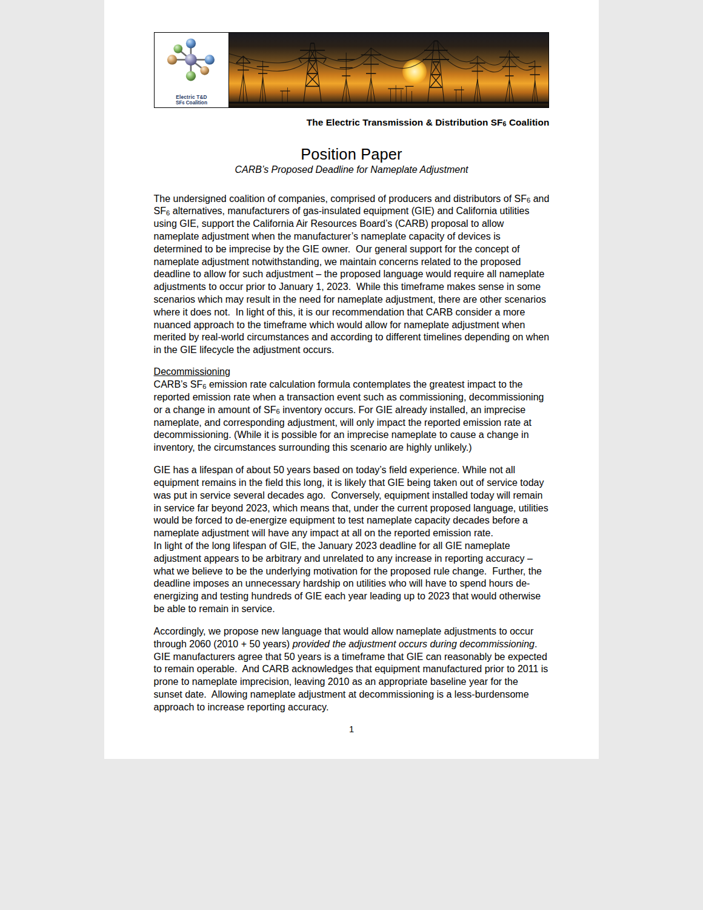Electric T&D
SF6 Coalition
The Electric Transmission & Distribution SF6 Coalition
Position Paper
CARB’s Proposed Deadline for Nameplate Adjustment
The undersigned coalition of companies, comprised of producers and distributors of SF6 and SF6 alternatives, manufacturers of gas-insulated equipment (GIE) and California utilities using GIE, support the California Air Resources Board’s (CARB) proposal to allow nameplate adjustment when the manufacturer’s nameplate capacity of devices is determined to be imprecise by the GIE owner. Our general support for the concept of nameplate adjustment notwithstanding, we maintain concerns related to the proposed deadline to allow for such adjustment – the proposed language would require all nameplate adjustments to occur prior to January 1, 2023. While this timeframe makes sense in some scenarios which may result in the need for nameplate adjustment, there are other scenarios where it does not. In light of this, it is our recommendation that CARB consider a more nuanced approach to the timeframe which would allow for nameplate adjustment when merited by real-world circumstances and according to different timelines depending on when in the GIE lifecycle the adjustment occurs.
Decommissioning
CARB’s SF6 emission rate calculation formula contemplates the greatest impact to the reported emission rate when a transaction event such as commissioning, decommissioning or a change in amount of SF6 inventory occurs. For GIE already installed, an imprecise nameplate, and corresponding adjustment, will only impact the reported emission rate at decommissioning. (While it is possible for an imprecise nameplate to cause a change in inventory, the circumstances surrounding this scenario are highly unlikely.)
GIE has a lifespan of about 50 years based on today’s field experience. While not all equipment remains in the field this long, it is likely that GIE being taken out of service today was put in service several decades ago. Conversely, equipment installed today will remain in service far beyond 2023, which means that, under the current proposed language, utilities would be forced to de-energize equipment to test nameplate capacity decades before a nameplate adjustment will have any impact at all on the reported emission rate.
In light of the long lifespan of GIE, the January 2023 deadline for all GIE nameplate adjustment appears to be arbitrary and unrelated to any increase in reporting accuracy – what we believe to be the underlying motivation for the proposed rule change. Further, the deadline imposes an unnecessary hardship on utilities who will have to spend hours de-energizing and testing hundreds of GIE each year leading up to 2023 that would otherwise be able to remain in service.
Accordingly, we propose new language that would allow nameplate adjustments to occur through 2060 (2010 + 50 years) provided the adjustment occurs during decommissioning. GIE manufacturers agree that 50 years is a timeframe that GIE can reasonably be expected to remain operable. And CARB acknowledges that equipment manufactured prior to 2011 is prone to nameplate imprecision, leaving 2010 as an appropriate baseline year for the sunset date. Allowing nameplate adjustment at decommissioning is a less-burdensome approach to increase reporting accuracy.
1